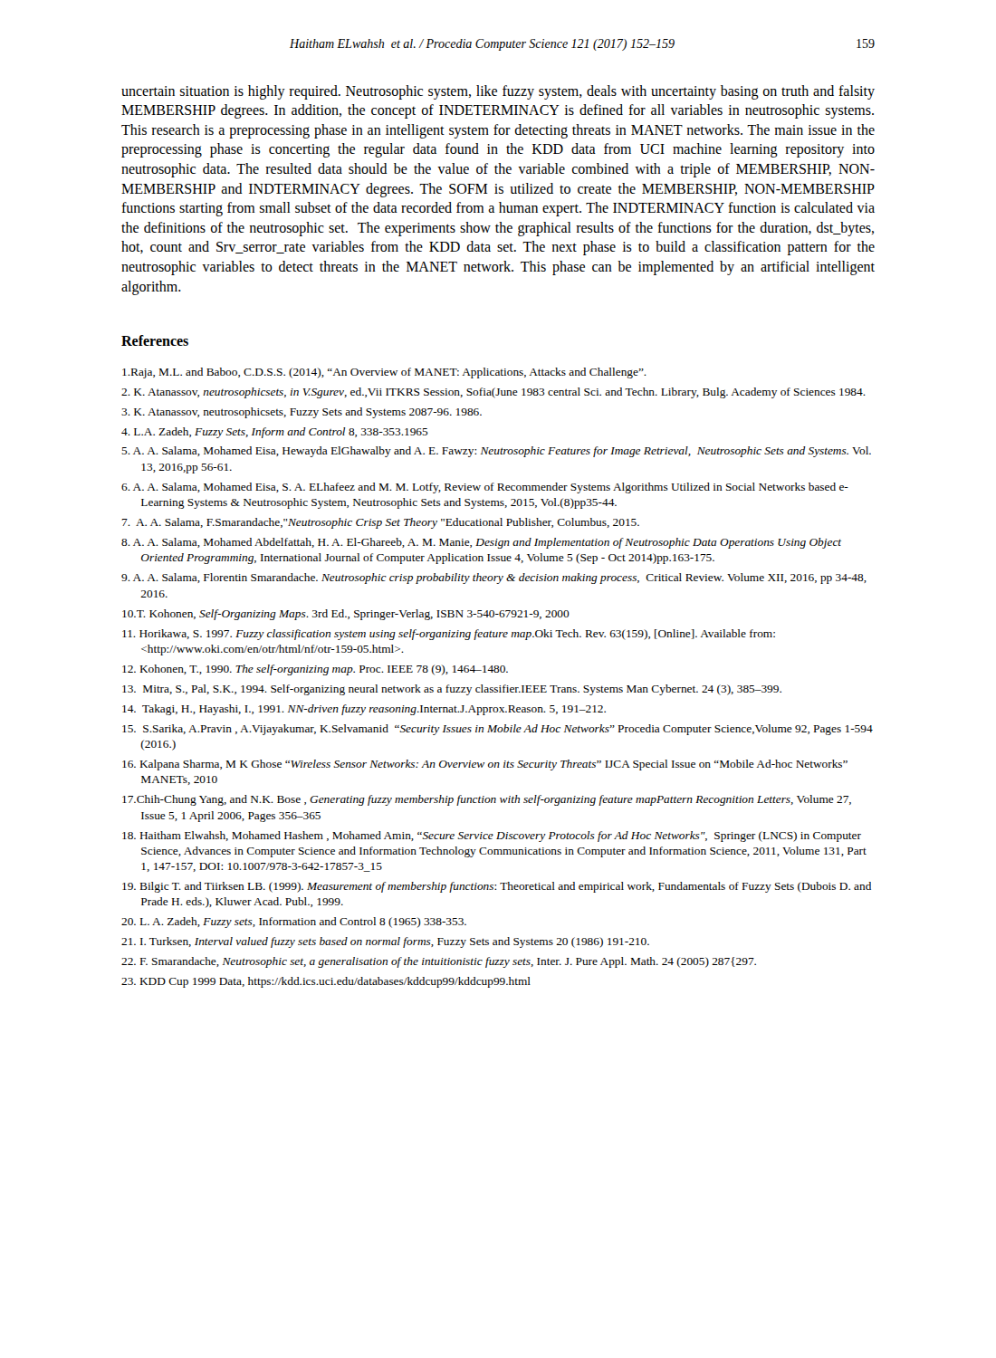Haitham ELwahsh et al. / Procedia Computer Science 121 (2017) 152–159 159
uncertain situation is highly required. Neutrosophic system, like fuzzy system, deals with uncertainty basing on truth and falsity MEMBERSHIP degrees. In addition, the concept of INDETERMINACY is defined for all variables in neutrosophic systems. This research is a preprocessing phase in an intelligent system for detecting threats in MANET networks. The main issue in the preprocessing phase is concerting the regular data found in the KDD data from UCI machine learning repository into neutrosophic data. The resulted data should be the value of the variable combined with a triple of MEMBERSHIP, NON-MEMBERSHIP and INDTERMINACY degrees. The SOFM is utilized to create the MEMBERSHIP, NON-MEMBERSHIP functions starting from small subset of the data recorded from a human expert. The INDTERMINACY function is calculated via the definitions of the neutrosophic set. The experiments show the graphical results of the functions for the duration, dst_bytes, hot, count and Srv_serror_rate variables from the KDD data set. The next phase is to build a classification pattern for the neutrosophic variables to detect threats in the MANET network. This phase can be implemented by an artificial intelligent algorithm.
References
1.Raja, M.L. and Baboo, C.D.S.S. (2014), “An Overview of MANET: Applications, Attacks and Challenge”.
2. K. Atanassov, neutrosophicsets, in V.Sgurev, ed.,Vii ITKRS Session, Sofia(June 1983 central Sci. and Techn. Library, Bulg. Academy of Sciences 1984.
3. K. Atanassov, neutrosophicsets, Fuzzy Sets and Systems 2087-96. 1986.
4. L.A. Zadeh, Fuzzy Sets, Inform and Control 8, 338-353.1965
5. A. A. Salama, Mohamed Eisa, Hewayda ElGhawalby and A. E. Fawzy: Neutrosophic Features for Image Retrieval, Neutrosophic Sets and Systems. Vol. 13, 2016,pp 56-61.
6. A. A. Salama, Mohamed Eisa, S. A. ELhafeez and M. M. Lotfy, Review of Recommender Systems Algorithms Utilized in Social Networks based e-Learning Systems & Neutrosophic System, Neutrosophic Sets and Systems, 2015, Vol.(8)pp35-44.
7. A. A. Salama, F.Smarandache,"Neutrosophic Crisp Set Theory "Educational Publisher, Columbus, 2015.
8. A. A. Salama, Mohamed Abdelfattah, H. A. El-Ghareeb, A. M. Manie, Design and Implementation of Neutrosophic Data Operations Using Object Oriented Programming, International Journal of Computer Application Issue 4, Volume 5 (Sep - Oct 2014)pp.163-175.
9. A. A. Salama, Florentin Smarandache. Neutrosophic crisp probability theory & decision making process, Critical Review. Volume XII, 2016, pp 34-48, 2016.
10.T. Kohonen, Self-Organizing Maps. 3rd Ed., Springer-Verlag, ISBN 3-540-67921-9, 2000
11. Horikawa, S. 1997. Fuzzy classification system using self-organizing feature map.Oki Tech. Rev. 63(159), [Online]. Available from:<http://www.oki.com/en/otr/html/nf/otr-159-05.html>.
12. Kohonen, T., 1990. The self-organizing map. Proc. IEEE 78 (9), 1464–1480.
13. Mitra, S., Pal, S.K., 1994. Self-organizing neural network as a fuzzy classifier.IEEE Trans. Systems Man Cybernet. 24 (3), 385–399.
14. Takagi, H., Hayashi, I., 1991. NN-driven fuzzy reasoning.Internat.J.Approx.Reason. 5, 191–212.
15. S.Sarika, A.Pravin , A.Vijayakumar, K.Selvamanid “Security Issues in Mobile Ad Hoc Networks” Procedia Computer Science,Volume 92, Pages 1-594 (2016.)
16. Kalpana Sharma, M K Ghose “Wireless Sensor Networks: An Overview on its Security Threats” IJCA Special Issue on “Mobile Ad-hoc Networks” MANETs, 2010
17.Chih-Chung Yang, and N.K. Bose , Generating fuzzy membership function with self-organizing feature mapPattern Recognition Letters, Volume 27, Issue 5, 1 April 2006, Pages 356–365
18. Haitham Elwahsh, Mohamed Hashem , Mohamed Amin, “Secure Service Discovery Protocols for Ad Hoc Networks", Springer (LNCS) in Computer Science, Advances in Computer Science and Information Technology Communications in Computer and Information Science, 2011, Volume 131, Part 1, 147-157, DOI: 10.1007/978-3-642-17857-3_15
19. Bilgic T. and Tiirksen LB. (1999). Measurement of membership functions: Theoretical and empirical work, Fundamentals of Fuzzy Sets (Dubois D. and Prade H. eds.), Kluwer Acad. Publ., 1999.
20. L. A. Zadeh, Fuzzy sets, Information and Control 8 (1965) 338-353.
21. I. Turksen, Interval valued fuzzy sets based on normal forms, Fuzzy Sets and Systems 20 (1986) 191-210.
22. F. Smarandache, Neutrosophic set, a generalisation of the intuitionistic fuzzy sets, Inter. J. Pure Appl. Math. 24 (2005) 287{297.
23. KDD Cup 1999 Data, https://kdd.ics.uci.edu/databases/kddcup99/kddcup99.html